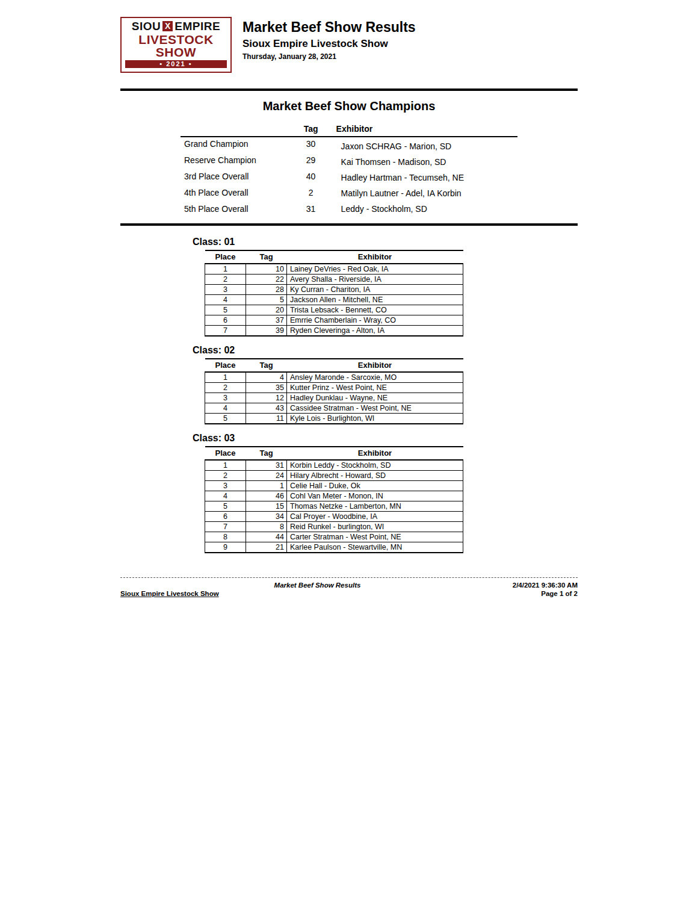SIOUXEMPIRE
LIVESTOCK SHOW
• 2021 •
Market Beef Show Results
Sioux Empire Livestock Show
Thursday, January 28, 2021
Market Beef Show Champions
| | Tag | Exhibitor |
| --- | --- | --- |
| Grand Champion | 30 | Jaxon SCHRAG - Marion, SD Kai Thomsen - Madison, SD Hadley Hartman - Tecumseh, NE Matilyn Lautner - Adel, IA Korbin Leddy - Stockholm, SD |
| Reserve Champion | 29 |
| 3rd Place Overall | 40 |
| 4th Place Overall | 2 |
| 5th Place Overall | 31 |
Class: 01
| Place | Tag | Exhibitor |
| --- | --- | --- |
| 1 | 10 | Lainey DeVries - Red Oak, IA |
| 2 | 22 | Avery Shalla - Riverside, IA |
| 3 | 28 | Ky Curran - Chariton, IA |
| 4 | 5 | Jackson Allen - Mitchell, NE |
| 5 | 20 | Trista Lebsack - Bennett, CO |
| 6 | 37 | Emrrie Chamberlain - Wray, CO |
| 7 | 39 | Ryden Cleveringa - Alton, IA |
Class: 02
| Place | Tag | Exhibitor |
| --- | --- | --- |
| 1 | 4 | Ansley Maronde - Sarcoxie, MO |
| 2 | 35 | Kutter Prinz - West Point, NE |
| 3 | 12 | Hadley Dunklau - Wayne, NE |
| 4 | 43 | Cassidee Stratman - West Point, NE |
| 5 | 11 | Kyle Lois - Burlighton, WI |
Class: 03
| Place | Tag | Exhibitor |
| --- | --- | --- |
| 1 | 31 | Korbin Leddy - Stockholm, SD |
| 2 | 24 | Hilary Albrecht - Howard, SD |
| 3 | 1 | Celie Hall - Duke, Ok |
| 4 | 46 | Cohl Van Meter - Monon, IN |
| 5 | 15 | Thomas Netzke - Lamberton, MN |
| 6 | 34 | Cal Proyer - Woodbine, IA |
| 7 | 8 | Reid Runkel - burlington, WI |
| 8 | 44 | Carter Stratman - West Point, NE |
| 9 | 21 | Karlee Paulson - Stewartville, MN |
Market Beef Show Results
2/4/2021 9:36:30 AM
Sioux Empire Livestock Show
Page 1 of 2